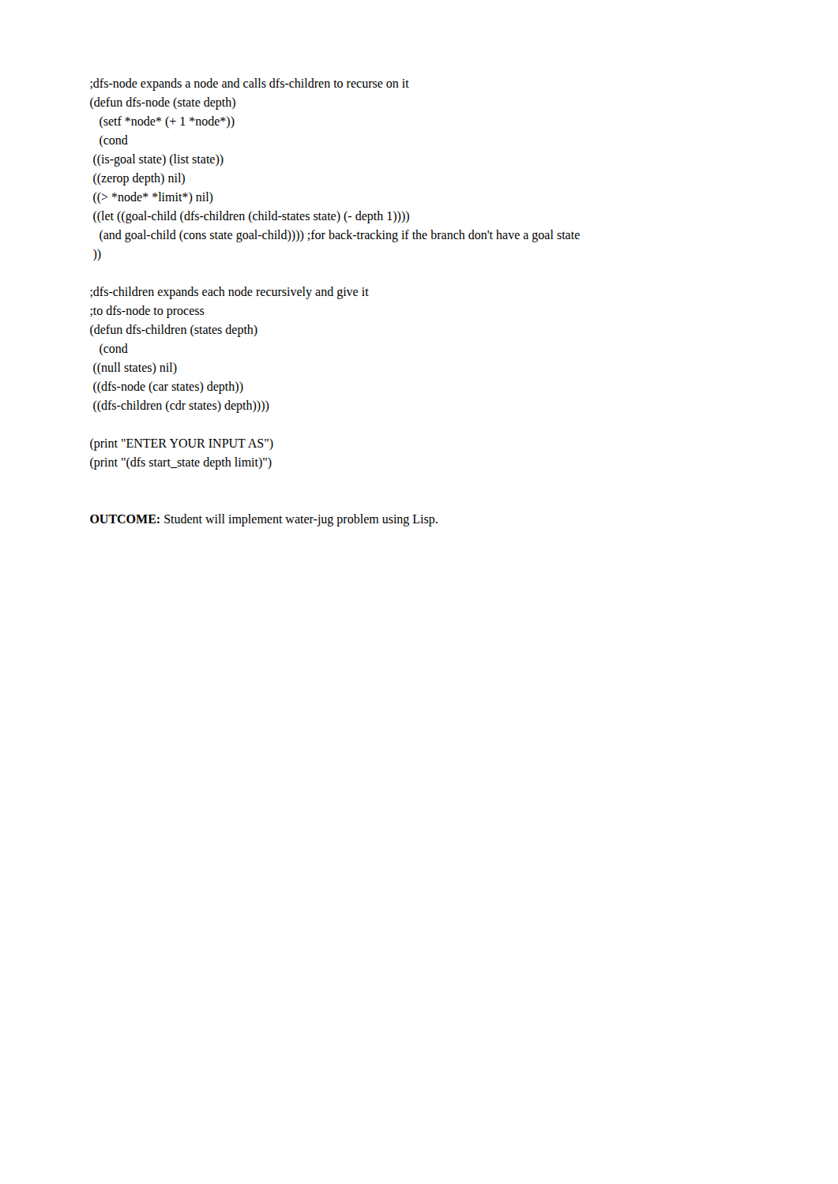;dfs-node expands a node and calls dfs-children to recurse on it
(defun dfs-node (state depth)
   (setf *node* (+ 1 *node*))
   (cond
 ((is-goal state) (list state))
 ((zerop depth) nil)
 ((> *node* *limit*) nil)
 ((let ((goal-child (dfs-children (child-states state) (- depth 1))))
   (and goal-child (cons state goal-child)))) ;for back-tracking if the branch don't have a goal state
 ))
;dfs-children expands each node recursively and give it
;to dfs-node to process
(defun dfs-children (states depth)
   (cond
 ((null states) nil)
 ((dfs-node (car states) depth))
 ((dfs-children (cdr states) depth))))
(print "ENTER YOUR INPUT AS")
(print "(dfs start_state depth limit)")
OUTCOME: Student will implement water-jug problem using Lisp.